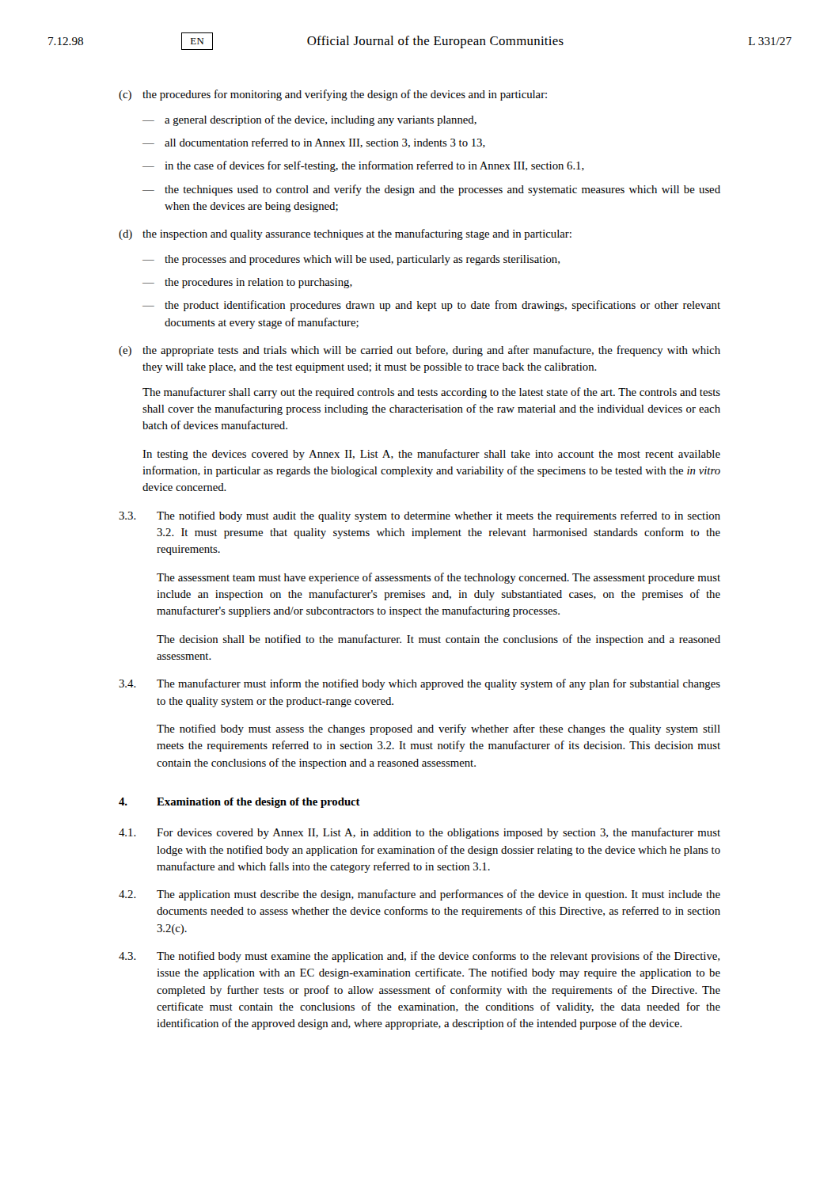7.12.98
EN
Official Journal of the European Communities
L 331/27
(c)
the procedures for monitoring and verifying the design of the devices and in particular:
a general description of the device, including any variants planned,
all documentation referred to in Annex III, section 3, indents 3 to 13,
in the case of devices for self-testing, the information referred to in Annex III, section 6.1,
the techniques used to control and verify the design and the processes and systematic measures which will be used when the devices are being designed;
(d)
the inspection and quality assurance techniques at the manufacturing stage and in particular:
the processes and procedures which will be used, particularly as regards sterilisation,
the procedures in relation to purchasing,
the product identification procedures drawn up and kept up to date from drawings, specifications or other relevant documents at every stage of manufacture;
(e)
the appropriate tests and trials which will be carried out before, during and after manufacture, the frequency with which they will take place, and the test equipment used; it must be possible to trace back the calibration.
The manufacturer shall carry out the required controls and tests according to the latest state of the art. The controls and tests shall cover the manufacturing process including the characterisation of the raw material and the individual devices or each batch of devices manufactured.
In testing the devices covered by Annex II, List A, the manufacturer shall take into account the most recent available information, in particular as regards the biological complexity and variability of the specimens to be tested with the in vitro device concerned.
3.3.
The notified body must audit the quality system to determine whether it meets the requirements referred to in section 3.2. It must presume that quality systems which implement the relevant harmonised standards conform to the requirements.
The assessment team must have experience of assessments of the technology concerned. The assessment procedure must include an inspection on the manufacturer's premises and, in duly substantiated cases, on the premises of the manufacturer's suppliers and/or subcontractors to inspect the manufacturing processes.
The decision shall be notified to the manufacturer. It must contain the conclusions of the inspection and a reasoned assessment.
3.4.
The manufacturer must inform the notified body which approved the quality system of any plan for substantial changes to the quality system or the product-range covered.
The notified body must assess the changes proposed and verify whether after these changes the quality system still meets the requirements referred to in section 3.2. It must notify the manufacturer of its decision. This decision must contain the conclusions of the inspection and a reasoned assessment.
4.
Examination of the design of the product
4.1.
For devices covered by Annex II, List A, in addition to the obligations imposed by section 3, the manufacturer must lodge with the notified body an application for examination of the design dossier relating to the device which he plans to manufacture and which falls into the category referred to in section 3.1.
4.2.
The application must describe the design, manufacture and performances of the device in question. It must include the documents needed to assess whether the device conforms to the requirements of this Directive, as referred to in section 3.2(c).
4.3.
The notified body must examine the application and, if the device conforms to the relevant provisions of the Directive, issue the application with an EC design-examination certificate. The notified body may require the application to be completed by further tests or proof to allow assessment of conformity with the requirements of the Directive. The certificate must contain the conclusions of the examination, the conditions of validity, the data needed for the identification of the approved design and, where appropriate, a description of the intended purpose of the device.